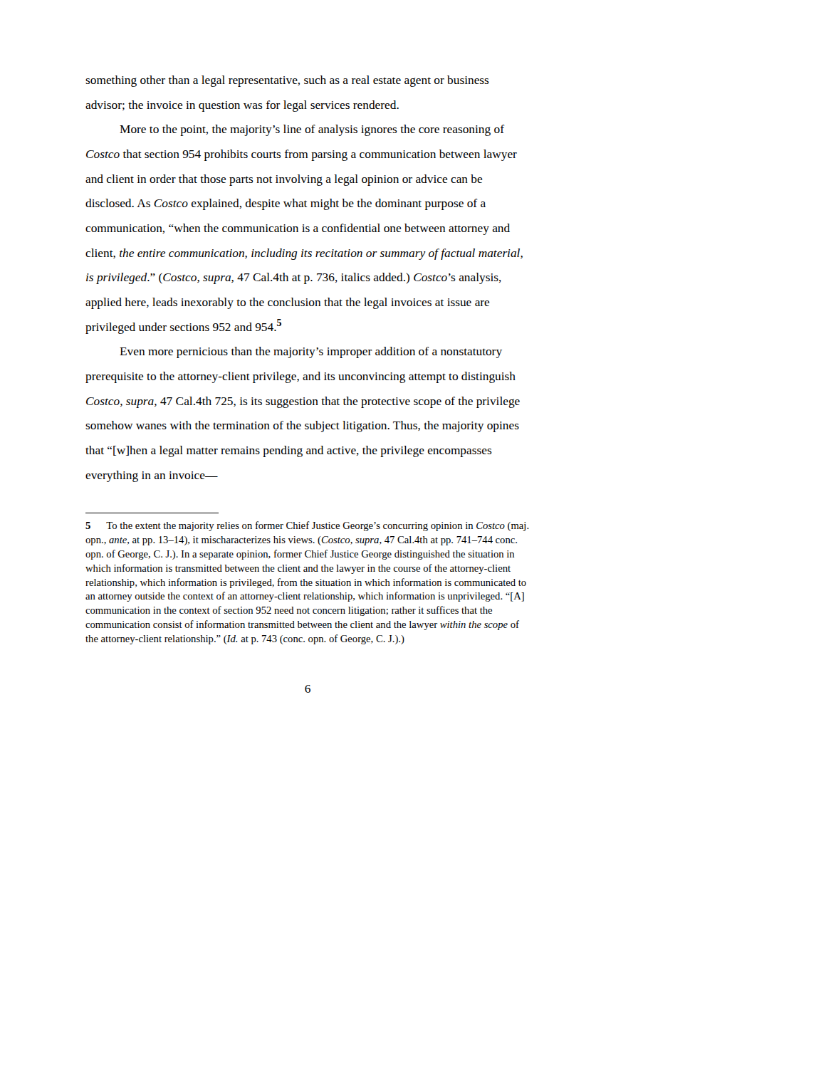something other than a legal representative, such as a real estate agent or business advisor; the invoice in question was for legal services rendered.
More to the point, the majority’s line of analysis ignores the core reasoning of Costco that section 954 prohibits courts from parsing a communication between lawyer and client in order that those parts not involving a legal opinion or advice can be disclosed. As Costco explained, despite what might be the dominant purpose of a communication, “when the communication is a confidential one between attorney and client, the entire communication, including its recitation or summary of factual material, is privileged.” (Costco, supra, 47 Cal.4th at p. 736, italics added.) Costco’s analysis, applied here, leads inexorably to the conclusion that the legal invoices at issue are privileged under sections 952 and 954.5
Even more pernicious than the majority’s improper addition of a nonstatutory prerequisite to the attorney-client privilege, and its unconvincing attempt to distinguish Costco, supra, 47 Cal.4th 725, is its suggestion that the protective scope of the privilege somehow wanes with the termination of the subject litigation. Thus, the majority opines that “[w]hen a legal matter remains pending and active, the privilege encompasses everything in an invoice—
5 To the extent the majority relies on former Chief Justice George’s concurring opinion in Costco (maj. opn., ante, at pp. 13–14), it mischaracterizes his views. (Costco, supra, 47 Cal.4th at pp. 741–744 conc. opn. of George, C. J.). In a separate opinion, former Chief Justice George distinguished the situation in which information is transmitted between the client and the lawyer in the course of the attorney-client relationship, which information is privileged, from the situation in which information is communicated to an attorney outside the context of an attorney-client relationship, which information is unprivileged. “[A] communication in the context of section 952 need not concern litigation; rather it suffices that the communication consist of information transmitted between the client and the lawyer within the scope of the attorney-client relationship.” (Id. at p. 743 (conc. opn. of George, C. J.).)
6